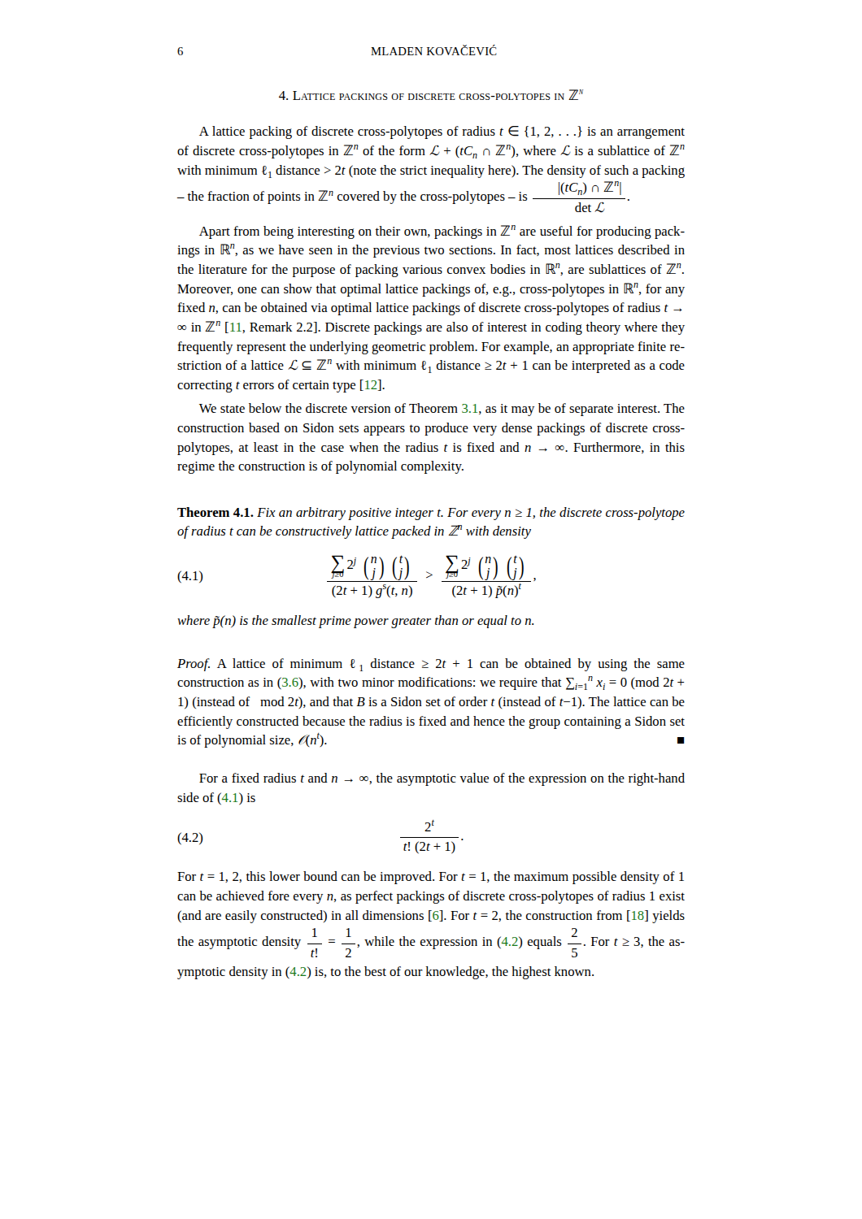6 MLADEN KOVAČEVIĆ
4. Lattice packings of discrete cross-polytopes in ℤn
A lattice packing of discrete cross-polytopes of radius t ∈ {1, 2, . . .} is an arrangement of discrete cross-polytopes in ℤn of the form ℒ + (tCn ∩ ℤn), where ℒ is a sublattice of ℤn with minimum ℓ1 distance > 2t (note the strict inequality here). The density of such a packing – the fraction of points in ℤn covered by the cross-polytopes – is |(tCn) ∩ ℤn|det ℒ.
Apart from being interesting on their own, packings in ℤn are useful for producing packings in ℝn, as we have seen in the previous two sections. In fact, most lattices described in the literature for the purpose of packing various convex bodies in ℝn, are sublattices of ℤn. Moreover, one can show that optimal lattice packings of, e.g., cross-polytopes in ℝn, for any fixed n, can be obtained via optimal lattice packings of discrete cross-polytopes of radius t → ∞ in ℤn [11, Remark 2.2]. Discrete packings are also of interest in coding theory where they frequently represent the underlying geometric problem. For example, an appropriate finite restriction of a lattice ℒ ⊆ ℤn with minimum ℓ1 distance ≥ 2t + 1 can be interpreted as a code correcting t errors of certain type [12].
We state below the discrete version of Theorem 3.1, as it may be of separate interest. The construction based on Sidon sets appears to produce very dense packings of discrete cross-polytopes, at least in the case when the radius t is fixed and n → ∞. Furthermore, in this regime the construction is of polynomial complexity.
Theorem 4.1. Fix an arbitrary positive integer t. For every n ≥ 1, the discrete cross-polytope of radius t can be constructively lattice packed in ℤn with density
(4.1)
∑j≥02j (nj)(tj) (2t + 1) gs(t, n) > ∑j≥02j (nj)(tj) (2t + 1) p̃(n)t ,
where p̃(n) is the smallest prime power greater than or equal to n.
Proof. A lattice of minimum ℓ1 distance ≥ 2t + 1 can be obtained by using the same construction as in (3.6), with two minor modifications: we require that ∑i=1n xi = 0 (mod 2t + 1) (instead of mod 2t), and that B is a Sidon set of order t (instead of t−1). The lattice can be efficiently constructed because the radius is fixed and hence the group containing a Sidon set is of polynomial size, 𝒪(nt). ■
For a fixed radius t and n → ∞, the asymptotic value of the expression on the right-hand side of (4.1) is
(4.2)
2t t! (2t + 1) .
For t = 1, 2, this lower bound can be improved. For t = 1, the maximum possible density of 1 can be achieved fore every n, as perfect packings of discrete cross-polytopes of radius 1 exist (and are easily constructed) in all dimensions [6]. For t = 2, the construction from [18] yields the asymptotic density 1 t! = 12, while the expression in (4.2) equals 25. For t ≥ 3, the asymptotic density in (4.2) is, to the best of our knowledge, the highest known.